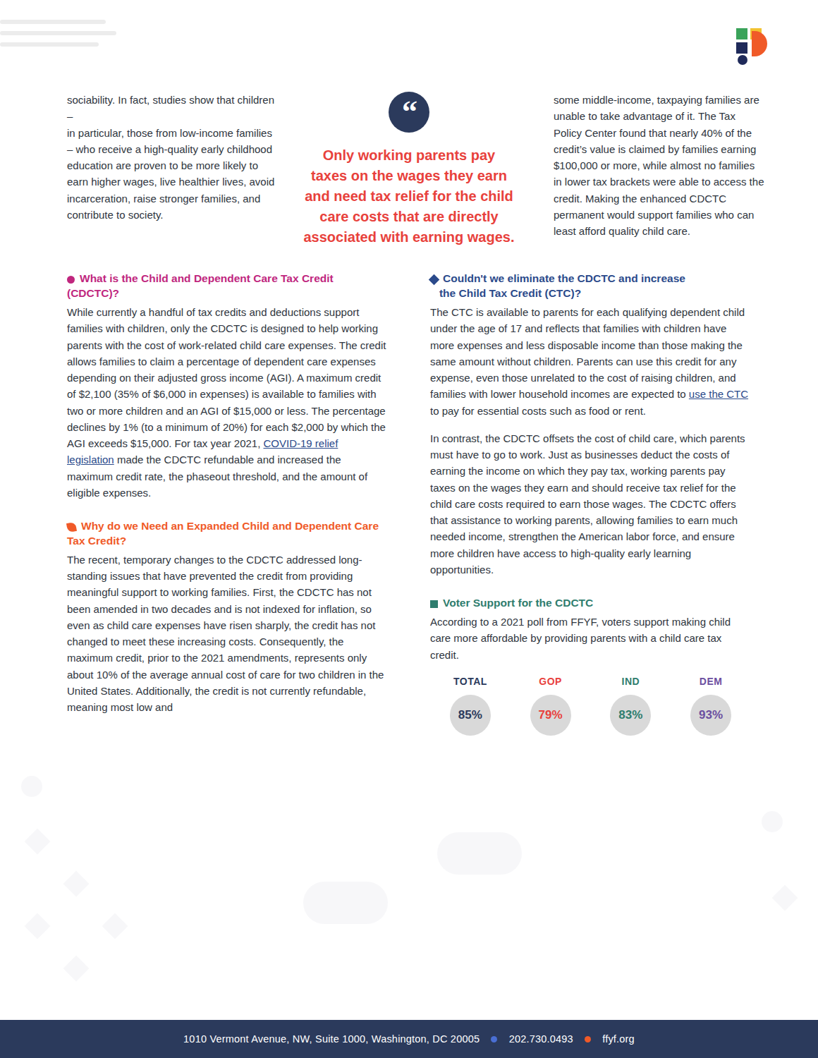sociability. In fact, studies show that children –
in particular, those from low-income families – who receive a high-quality early childhood education are proven to be more likely to earn higher wages, live healthier lives, avoid incarceration, raise stronger families, and contribute to society.
some middle-income, taxpaying families are unable to take advantage of it. The Tax Policy Center found that nearly 40% of the credit’s value is claimed by families earning $100,000 or more, while almost no families in lower tax brackets were able to access the credit. Making the enhanced CDCTC permanent would support families who can least afford quality child care.
“
Only working parents pay taxes on the wages they earn and need tax relief for the child care costs that are directly associated with earning wages.
What is the Child and Dependent Care Tax Credit (CDCTC)?
While currently a handful of tax credits and deductions support families with children, only the CDCTC is designed to help working parents with the cost of work-related child care expenses. The credit allows families to claim a percentage of dependent care expenses depending on their adjusted gross income (AGI). A maximum credit of $2,100 (35% of $6,000 in expenses) is available to families with two or more children and an AGI of $15,000 or less. The percentage declines by 1% (to a minimum of 20%) for each $2,000 by which the AGI exceeds $15,000. For tax year 2021, COVID-19 relief legislation made the CDCTC refundable and increased the maximum credit rate, the phaseout threshold, and the amount of eligible expenses.
Why do we Need an Expanded Child and Dependent Care Tax Credit?
The recent, temporary changes to the CDCTC addressed long-standing issues that have prevented the credit from providing meaningful support to working families. First, the CDCTC has not been amended in two decades and is not indexed for inflation, so even as child care expenses have risen sharply, the credit has not changed to meet these increasing costs. Consequently, the maximum credit, prior to the 2021 amendments, represents only about 10% of the average annual cost of care for two children in the United States. Additionally, the credit is not currently refundable, meaning most low and
Couldn't we eliminate the CDCTC and increase
the Child Tax Credit (CTC)?
The CTC is available to parents for each qualifying dependent child under the age of 17 and reflects that families with children have more expenses and less disposable income than those making the same amount without children. Parents can use this credit for any expense, even those unrelated to the cost of raising children, and families with lower household incomes are expected to use the CTC to pay for essential costs such as food or rent.
In contrast, the CDCTC offsets the cost of child care, which parents must have to go to work. Just as businesses deduct the costs of earning the income on which they pay tax, working parents pay taxes on the wages they earn and should receive tax relief for the child care costs required to earn those wages. The CDCTC offers that assistance to working parents, allowing families to earn much needed income, strengthen the American labor force, and ensure more children have access to high-quality early learning opportunities.
Voter Support for the CDCTC
According to a 2021 poll from FFYF, voters support making child care more affordable by providing parents with a child care tax credit.
TOTAL
85%
GOP
79%
IND
83%
DEM
93%
1010 Vermont Avenue, NW, Suite 1000, Washington, DC 20005 202.730.0493 ffyf.org